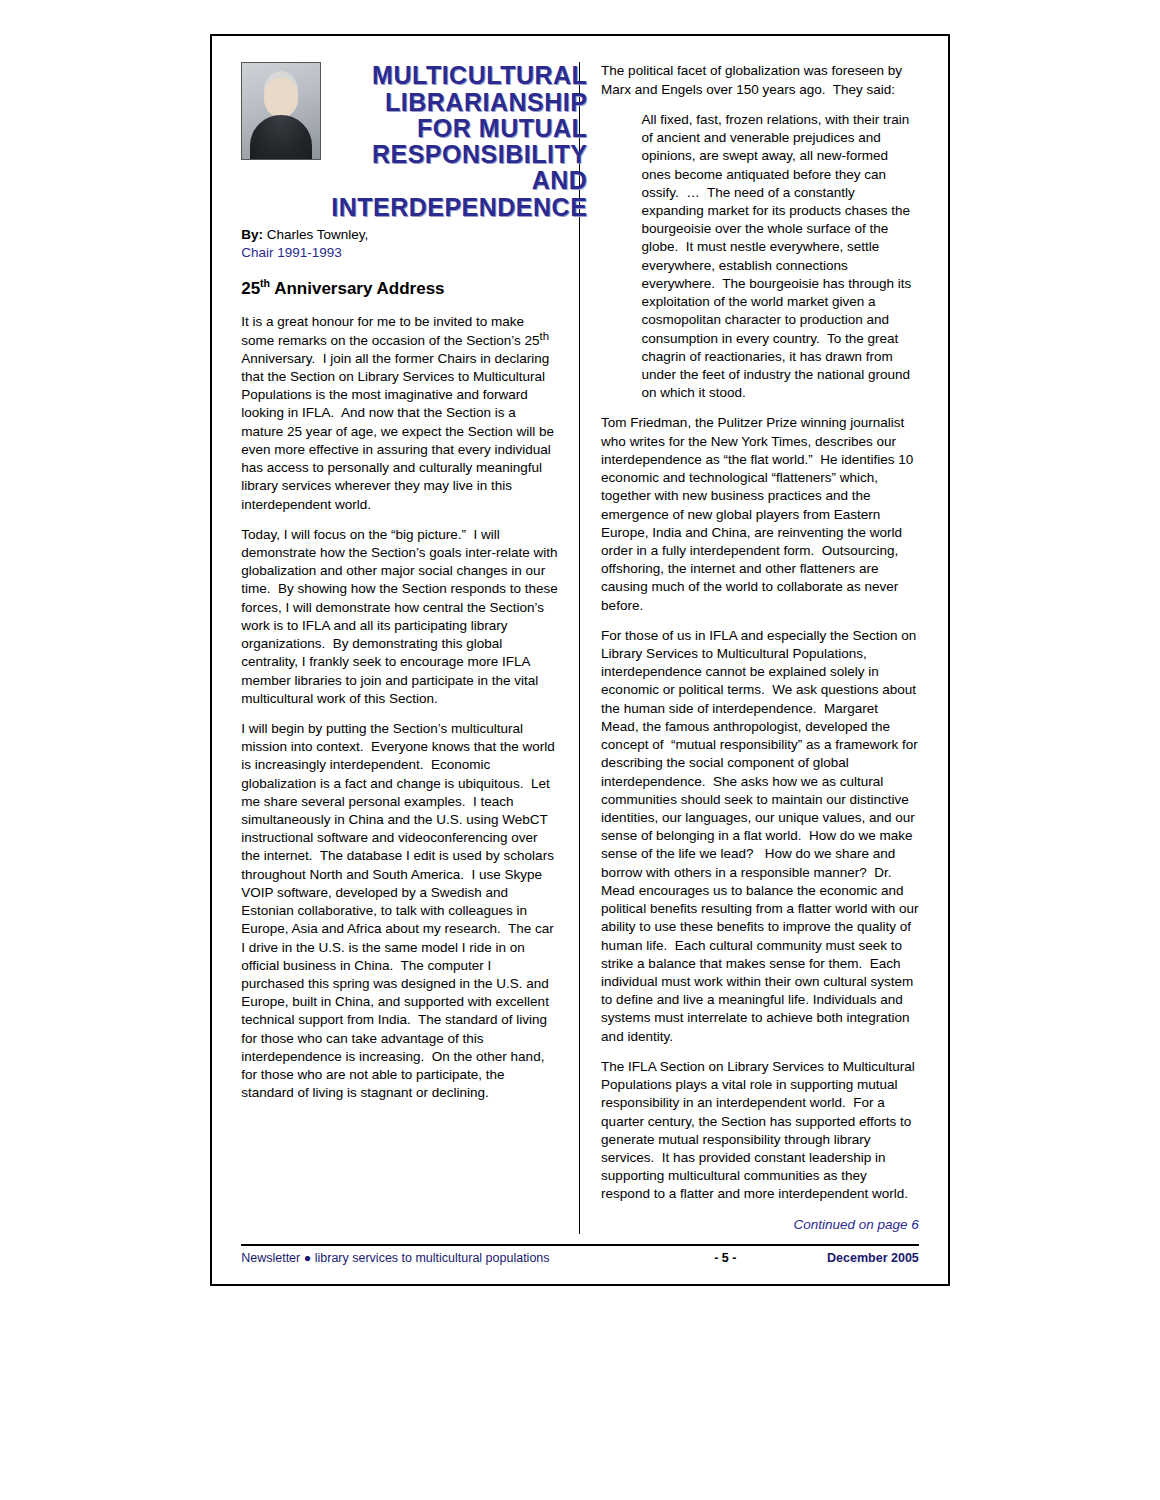MULTICULTURAL LIBRARIANSHIP FOR MUTUAL RESPONSIBILITY AND INTERDEPENDENCE
By: Charles Townley,
Chair 1991-1993
25th Anniversary Address
It is a great honour for me to be invited to make some remarks on the occasion of the Section’s 25th Anniversary. I join all the former Chairs in declaring that the Section on Library Services to Multicultural Populations is the most imaginative and forward looking in IFLA. And now that the Section is a mature 25 year of age, we expect the Section will be even more effective in assuring that every individual has access to personally and culturally meaningful library services wherever they may live in this interdependent world.
Today, I will focus on the “big picture.” I will demonstrate how the Section’s goals inter-relate with globalization and other major social changes in our time. By showing how the Section responds to these forces, I will demonstrate how central the Section’s work is to IFLA and all its participating library organizations. By demonstrating this global centrality, I frankly seek to encourage more IFLA member libraries to join and participate in the vital multicultural work of this Section.
I will begin by putting the Section’s multicultural mission into context. Everyone knows that the world is increasingly interdependent. Economic globalization is a fact and change is ubiquitous. Let me share several personal examples. I teach simultaneously in China and the U.S. using WebCT instructional software and videoconferencing over the internet. The database I edit is used by scholars throughout North and South America. I use Skype VOIP software, developed by a Swedish and Estonian collaborative, to talk with colleagues in Europe, Asia and Africa about my research. The car I drive in the U.S. is the same model I ride in on official business in China. The computer I purchased this spring was designed in the U.S. and Europe, built in China, and supported with excellent technical support from India. The standard of living for those who can take advantage of this interdependence is increasing. On the other hand, for those who are not able to participate, the standard of living is stagnant or declining.
The political facet of globalization was foreseen by Marx and Engels over 150 years ago. They said:
All fixed, fast, frozen relations, with their train of ancient and venerable prejudices and opinions, are swept away, all new-formed ones become antiquated before they can ossify. … The need of a constantly expanding market for its products chases the bourgeoisie over the whole surface of the globe. It must nestle everywhere, settle everywhere, establish connections everywhere. The bourgeoisie has through its exploitation of the world market given a cosmopolitan character to production and consumption in every country. To the great chagrin of reactionaries, it has drawn from under the feet of industry the national ground on which it stood.
Tom Friedman, the Pulitzer Prize winning journalist who writes for the New York Times, describes our interdependence as “the flat world.” He identifies 10 economic and technological “flatteners” which, together with new business practices and the emergence of new global players from Eastern Europe, India and China, are reinventing the world order in a fully interdependent form. Outsourcing, offshoring, the internet and other flatteners are causing much of the world to collaborate as never before.
For those of us in IFLA and especially the Section on Library Services to Multicultural Populations, interdependence cannot be explained solely in economic or political terms. We ask questions about the human side of interdependence. Margaret Mead, the famous anthropologist, developed the concept of “mutual responsibility” as a framework for describing the social component of global interdependence. She asks how we as cultural communities should seek to maintain our distinctive identities, our languages, our unique values, and our sense of belonging in a flat world. How do we make sense of the life we lead? How do we share and borrow with others in a responsible manner? Dr. Mead encourages us to balance the economic and political benefits resulting from a flatter world with our ability to use these benefits to improve the quality of human life. Each cultural community must seek to strike a balance that makes sense for them. Each individual must work within their own cultural system to define and live a meaningful life. Individuals and systems must interrelate to achieve both integration and identity.
The IFLA Section on Library Services to Multicultural Populations plays a vital role in supporting mutual responsibility in an interdependent world. For a quarter century, the Section has supported efforts to generate mutual responsibility through library services. It has provided constant leadership in supporting multicultural communities as they respond to a flatter and more interdependent world.
Continued on page 6
Newsletter ● library services to multicultural populations
- 5 -
December 2005